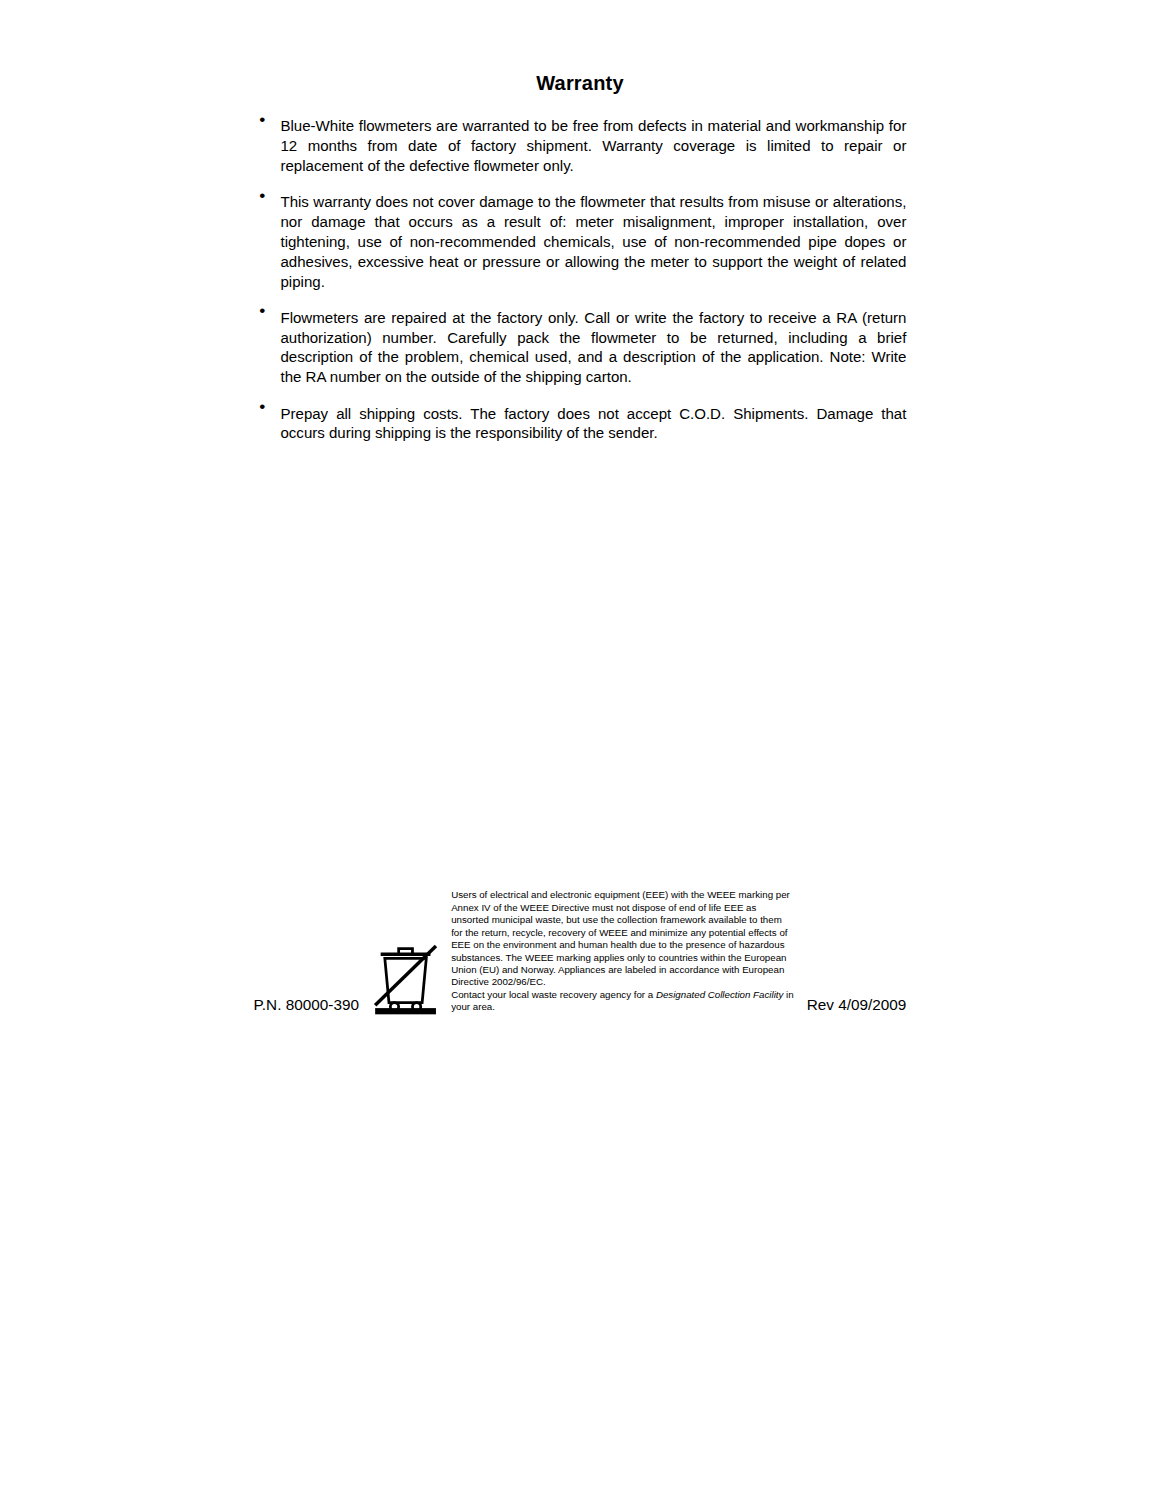Warranty
Blue-White flowmeters are warranted to be free from defects in material and workmanship for 12 months from date of factory shipment. Warranty coverage is limited to repair or replacement of the defective flowmeter only.
This warranty does not cover damage to the flowmeter that results from misuse or alterations, nor damage that occurs as a result of: meter misalignment, improper installation, over tightening, use of non-recommended chemicals, use of non-recommended pipe dopes or adhesives, excessive heat or pressure or allowing the meter to support the weight of related piping.
Flowmeters are repaired at the factory only. Call or write the factory to receive a RA (return authorization) number. Carefully pack the flowmeter to be returned, including a brief description of the problem, chemical used, and a description of the application. Note: Write the RA number on the outside of the shipping carton.
Prepay all shipping costs. The factory does not accept C.O.D. Shipments. Damage that occurs during shipping is the responsibility of the sender.
P.N. 80000-390
Users of electrical and electronic equipment (EEE) with the WEEE marking per Annex IV of the WEEE Directive must not dispose of end of life EEE as unsorted municipal waste, but use the collection framework available to them for the return, recycle, recovery of WEEE and minimize any potential effects of EEE on the environment and human health due to the presence of hazardous substances. The WEEE marking applies only to countries within the European Union (EU) and Norway. Appliances are labeled in accordance with European Directive 2002/96/EC.
Contact your local waste recovery agency for a Designated Collection Facility in your area.
Rev 4/09/2009